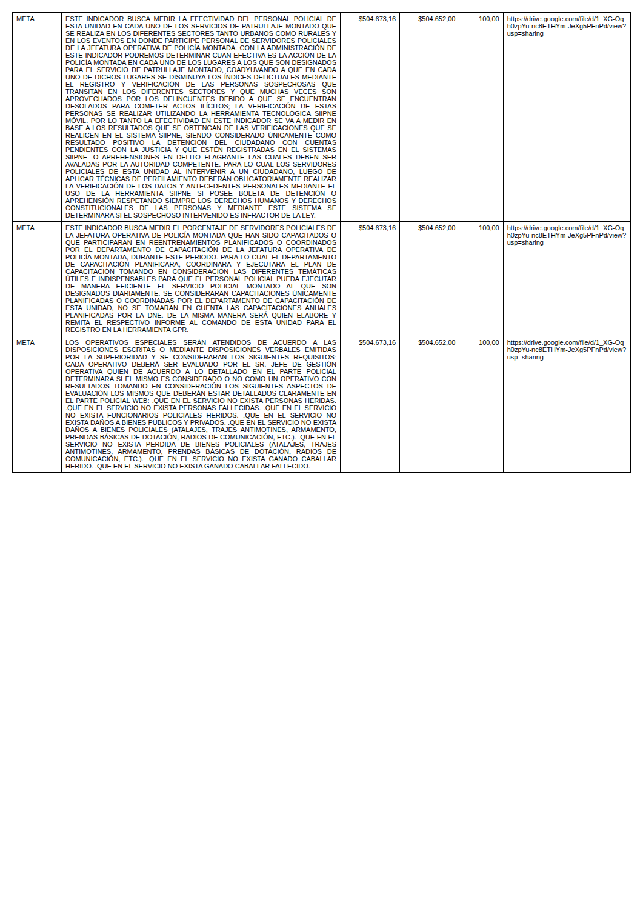| META | ESTE INDICADOR BUSCA MEDIR LA EFECTIVIDAD DEL PERSONAL POLICIAL DE ESTA UNIDAD EN CADA UNO DE LOS SERVICIOS DE PATRULLAJE MONTADO QUE SE REALIZA EN LOS DIFERENTES SECTORES TANTO URBANOS COMO RURALES Y EN LOS EVENTOS EN DONDE PARTICIPE PERSONAL DE SERVIDORES POLICIALES DE LA JEFATURA OPERATIVA DE POLICÍA MONTADA. CON LA ADMINISTRACIÓN DE ESTE INDICADOR PODREMOS DETERMINAR CUAN EFECTIVA ES LA ACCIÓN DE LA POLICÍA MONTADA EN CADA UNO DE LOS LUGARES A LOS QUE SON DESIGNADOS PARA EL SERVICIO DE PATRULLAJE MONTADO, COADYUVANDO A QUE EN CADA UNO DE DICHOS LUGARES SE DISMINUYA LOS ÍNDICES DELICTUALES MEDIANTE EL REGISTRO Y VERIFICACIÓN DE LAS PERSONAS SOSPECHOSAS QUE TRANSITAN EN LOS DIFERENTES SECTORES Y QUE MUCHAS VECES SON APROVECHADOS POR LOS DELINCUENTES DEBIDO A QUE SE ENCUENTRAN DESOLADOS PARA COMETER ACTOS ILÍCITOS; LA VERIFICACIÓN DE ESTAS PERSONAS SE REALIZAR UTILIZANDO LA HERRAMIENTA TECNOLÓGICA SIIPNE MÓVIL. POR LO TANTO LA EFECTIVIDAD EN ESTE INDICADOR SE VA A MEDIR EN BASE A LOS RESULTADOS QUE SE OBTENGAN DE LAS VERIFICACIONES QUE SE REALICEN EN EL SISTEMA SIIPNE, SIENDO CONSIDERADO ÚNICAMENTE COMO RESULTADO POSITIVO LA DETENCIÓN DEL CIUDADANO CON CUENTAS PENDIENTES CON LA JUSTICIA Y QUE ESTÉN REGISTRADAS EN EL SISTEMAS SIIPNE. O APREHENSIONES EN DELITO FLAGRANTE LAS CUALES DEBEN SER AVALADAS POR LA AUTORIDAD COMPETENTE. PARA LO CUAL LOS SERVIDORES POLICIALES DE ESTA UNIDAD AL INTERVENIR A UN CIUDADANO, LUEGO DE APLICAR TÉCNICAS DE PERFILAMIENTO DEBERÁN OBLIGATORIAMENTE REALIZAR LA VERIFICACIÓN DE LOS DATOS Y ANTECEDENTES PERSONALES MEDIANTE EL USO DE LA HERRAMIENTA SIIPNE SI POSEE BOLETA DE DETENCIÓN O APREHENSIÓN RESPETANDO SIEMPRE LOS DERECHOS HUMANOS Y DERECHOS CONSTITUCIONALES DE LAS PERSONAS Y MEDIANTE ESTE SISTEMA SE DETERMINARA SI EL SOSPECHOSO INTERVENIDO ES INFRACTOR DE LA LEY. | $504.673,16 | $504.652,00 | 100,00 | https://drive.google.com/file/d/1_XG-Oqh0zpYu-nc8ETHYm-JeXg5PFnPd/view?usp=sharing |
| META | ESTE INDICADOR BUSCA MEDIR EL PORCENTAJE DE SERVIDORES POLICIALES DE LA JEFATURA OPERATIVA DE POLICÍA MONTADA QUE HAN SIDO CAPACITADOS O QUE PARTICIPARAN EN REENTRENAMIENTOS PLANIFICADOS O COORDINADOS POR EL DEPARTAMENTO DE CAPACITACIÓN DE LA JEFATURA OPERATIVA DE POLICÍA MONTADA, DURANTE ESTE PERIODO. PARA LO CUAL EL DEPARTAMENTO DE CAPACITACIÓN PLANIFICARA, COORDINARA Y EJECUTARA EL PLAN DE CAPACITACIÓN TOMANDO EN CONSIDERACIÓN LAS DIFERENTES TEMÁTICAS ÚTILES E INDISPENSABLES PARA QUE EL PERSONAL POLICIAL PUEDA EJECUTAR DE MANERA EFICIENTE EL SERVICIO POLICIAL MONTADO AL QUE SON DESIGNADOS DIARIAMENTE. SE CONSIDERARAN CAPACITACIONES ÚNICAMENTE PLANIFICADAS O COORDINADAS POR EL DEPARTAMENTO DE CAPACITACIÓN DE ESTA UNIDAD, NO SE TOMARAN EN CUENTA LAS CAPACITACIONES ANUALES PLANIFICADAS POR LA DNE. DE LA MISMA MANERA SERÁ QUIEN ELABORE Y REMITA EL RESPECTIVO INFORME AL COMANDO DE ESTA UNIDAD PARA EL REGISTRO EN LA HERRAMIENTA GPR. | $504.673,16 | $504.652,00 | 100,00 | https://drive.google.com/file/d/1_XG-Oqh0zpYu-nc8ETHYm-JeXg5PFnPd/view?usp=sharing |
| META | LOS OPERATIVOS ESPECIALES SERÁN ATENDIDOS DE ACUERDO A LAS DISPOSICIONES ESCRITAS O MEDIANTE DISPOSICIONES VERBALES EMITIDAS POR LA SUPERIORIDAD Y SE CONSIDERARAN LOS SIGUIENTES REQUISITOS: CADA OPERATIVO DEBERÁ SER EVALUADO POR EL SR. JEFE DE GESTIÓN OPERATIVA QUIEN DE ACUERDO A LO DETALLADO EN EL PARTE POLICIAL DETERMINARA SI EL MISMO ES CONSIDERADO O NO COMO UN OPERATIVO CON RESULTADOS TOMANDO EN CONSIDERACIÓN LOS SIGUIENTES ASPECTOS DE EVALUACIÓN LOS MISMOS QUE DEBERÁN ESTAR DETALLADOS CLARAMENTE EN EL PARTE POLICIAL WEB: .QUE EN EL SERVICIO NO EXISTA PERSONAS HERIDAS. .QUE EN EL SERVICIO NO EXISTA PERSONAS FALLECIDAS. .QUE EN EL SERVICIO NO EXISTA FUNCIONARIOS POLICIALES HERIDOS. .QUE EN EL SERVICIO NO EXISTA DAÑOS A BIENES PÚBLICOS Y PRIVADOS. .QUE EN EL SERVICIO NO EXISTA DAÑOS A BIENES POLICIALES (ATALAJES, TRAJES ANTIMOTINES, ARMAMENTO, PRENDAS BÁSICAS DE DOTACIÓN, RADIOS DE COMUNICACIÓN, ETC.). .QUE EN EL SERVICIO NO EXISTA PERDIDA DE BIENES POLICIALES (ATALAJES, TRAJES ANTIMOTINES, ARMAMENTO, PRENDAS BÁSICAS DE DOTACIÓN, RADIOS DE COMUNICACIÓN, ETC.). .QUE EN EL SERVICIO NO EXISTA GANADO CABALLAR HERIDO. .QUE EN EL SERVICIO NO EXISTA GANADO CABALLAR FALLECIDO. | $504.673,16 | $504.652,00 | 100,00 | https://drive.google.com/file/d/1_XG-Oqh0zpYu-nc8ETHYm-JeXg5PFnPd/view?usp=sharing |